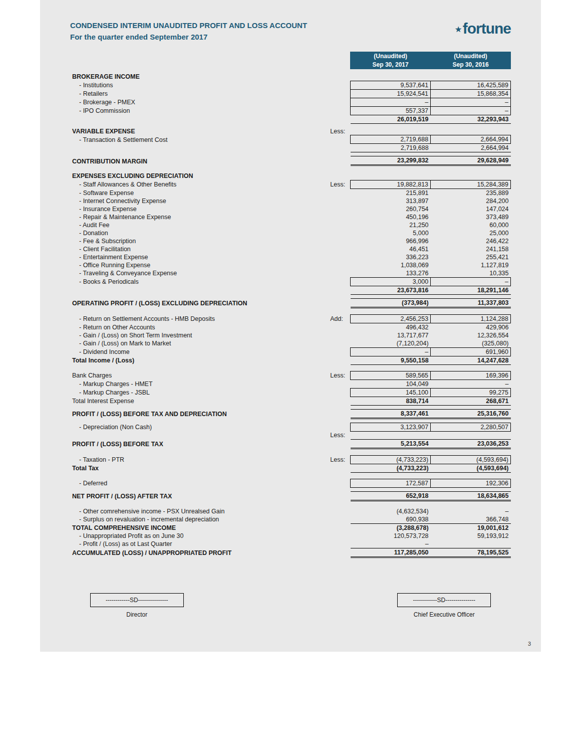CONDENSED INTERIM UNAUDITED PROFIT AND LOSS ACCOUNT
For the quarter ended September 2017
⋆fortune
| | | (Unaudited) | (Unaudited) |
| | | Sep 30, 2017 | Sep 30, 2016 |
| BROKERAGE INCOME | | | |
| - Institutions | | 9,537,641 | 16,425,589 |
| - Retailers | | 15,924,541 | 15,868,354 |
| - Brokerage - PMEX | | – | – |
| - IPO Commission | | 557,337 | – |
| | | 26,019,519 | 32,293,943 |
| VARIABLE EXPENSE | Less: | | |
| - Transaction & Settlement Cost | | 2,719,688 | 2,664,994 |
| | | 2,719,688 | 2,664,994 |
| CONTRIBUTION MARGIN | | 23,299,832 | 29,628,949 |
| EXPENSES EXCLUDING DEPRECIATION | | | |
| - Staff Allowances & Other Benefits | Less: | 19,882,813 | 15,284,389 |
| - Software Expense | | 215,891 | 235,889 |
| - Internet Connectivity Expense | | 313,897 | 284,200 |
| - Insurance Expense | | 260,754 | 147,024 |
| - Repair & Maintenance Expense | | 450,196 | 373,489 |
| - Audit Fee | | 21,250 | 60,000 |
| - Donation | | 5,000 | 25,000 |
| - Fee & Subscription | | 966,996 | 246,422 |
| - Client Facilitation | | 46,451 | 241,158 |
| - Entertainment Expense | | 336,223 | 255,421 |
| - Office Running Expense | | 1,038,069 | 1,127,819 |
| - Traveling & Conveyance Expense | | 133,276 | 10,335 |
| - Books & Periodicals | | 3,000 | – |
| | | 23,673,816 | 18,291,146 |
| OPERATING PROFIT / (LOSS) EXCLUDING DEPRECIATION | | (373,984) | 11,337,803 |
| - Return on Settlement Accounts - HMB Deposits | Add: | 2,456,253 | 1,124,288 |
| - Return on Other Accounts | | 496,432 | 429,906 |
| - Gain / (Loss) on Short Term Investment | | 13,717,677 | 12,326,554 |
| - Gain / (Loss) on Mark to Market | | (7,120,204) | (325,080) |
| - Dividend Income | | – | 691,960 |
| Total Income / (Loss) | | 9,550,158 | 14,247,628 |
| Bank Charges | Less: | 589,565 | 169,396 |
| - Markup Charges - HMET | | 104,049 | – |
| - Markup Charges - JSBL | | 145,100 | 99,275 |
| Total Interest Expense | | 838,714 | 268,671 |
| PROFIT / (LOSS) BEFORE TAX AND DEPRECIATION | | 8,337,461 | 25,316,760 |
| - Depreciation (Non Cash) | | 3,123,907 | 2,280,507 |
| | Less: | | |
| PROFIT / (LOSS) BEFORE TAX | | 5,213,554 | 23,036,253 |
| - Taxation - PTR | Less: | (4,733,223) | (4,593,694) |
| Total Tax | | (4,733,223) | (4,593,694) |
| - Deferred | | 172,587 | 192,306 |
| NET PROFIT / (LOSS) AFTER TAX | | 652,918 | 18,634,865 |
| - Other comrehensive income - PSX Unrealsed Gain | | (4,632,534) | – |
| - Surplus on revaluation - incremental depreciation | | 690,938 | 366,748 |
| TOTAL COMPREHENSIVE INCOME | | (3,288,678) | 19,001,612 |
| - Unappropriated Profit as on June 30 | | 120,573,728 | 59,193,912 |
| - Profit / (Loss) as ot Last Quarter | | – | |
| ACCUMULATED (LOSS) / UNAPPROPRIATED PROFIT | | 117,285,050 | 78,195,525 |
------------SD---------------
Director
------------SD---------------
Chief Executive Officer
3